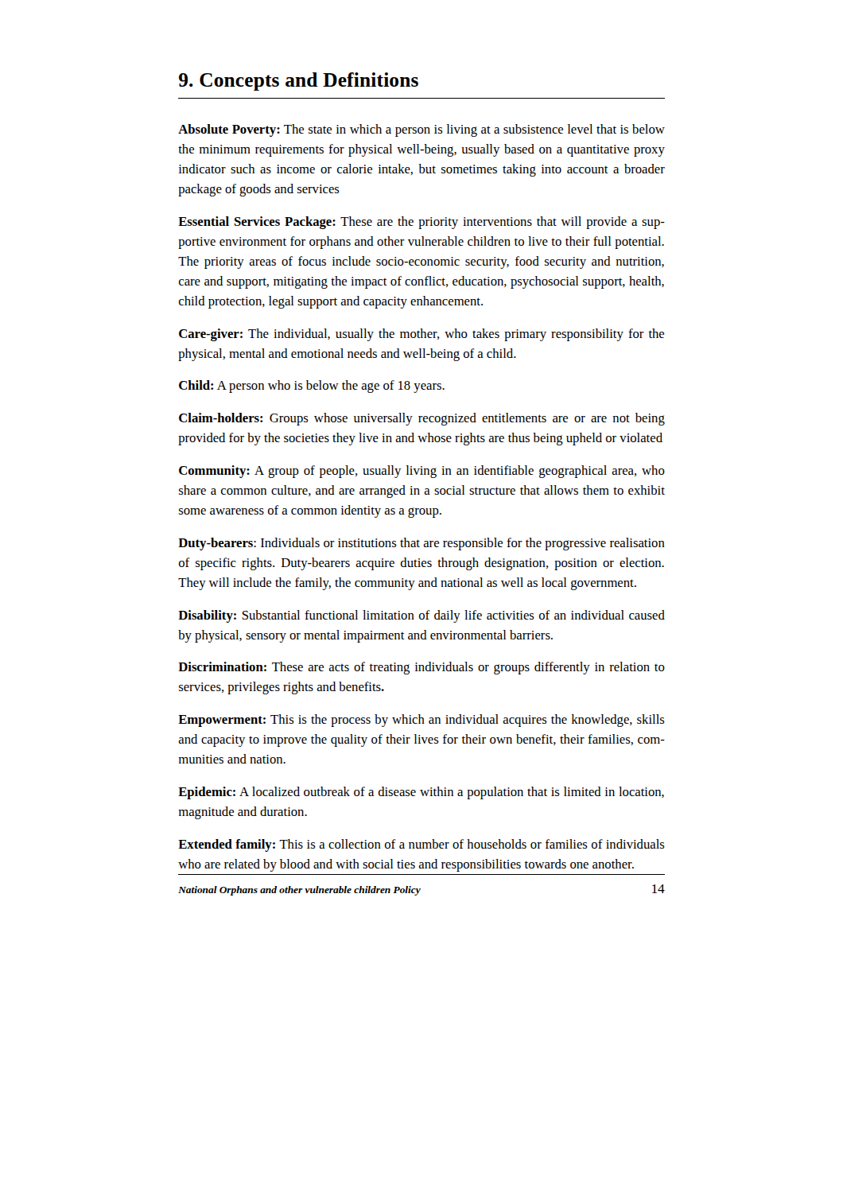9. Concepts and Definitions
Absolute Poverty: The state in which a person is living at a subsistence level that is below the minimum requirements for physical well-being, usually based on a quantitative proxy indicator such as income or calorie intake, but sometimes taking into account a broader package of goods and services
Essential Services Package: These are the priority interventions that will provide a supportive environment for orphans and other vulnerable children to live to their full potential. The priority areas of focus include socio-economic security, food security and nutrition, care and support, mitigating the impact of conflict, education, psychosocial support, health, child protection, legal support and capacity enhancement.
Care-giver: The individual, usually the mother, who takes primary responsibility for the physical, mental and emotional needs and well-being of a child.
Child: A person who is below the age of 18 years.
Claim-holders: Groups whose universally recognized entitlements are or are not being provided for by the societies they live in and whose rights are thus being upheld or violated
Community: A group of people, usually living in an identifiable geographical area, who share a common culture, and are arranged in a social structure that allows them to exhibit some awareness of a common identity as a group.
Duty-bearers: Individuals or institutions that are responsible for the progressive realisation of specific rights. Duty-bearers acquire duties through designation, position or election. They will include the family, the community and national as well as local government.
Disability: Substantial functional limitation of daily life activities of an individual caused by physical, sensory or mental impairment and environmental barriers.
Discrimination: These are acts of treating individuals or groups differently in relation to services, privileges rights and benefits.
Empowerment: This is the process by which an individual acquires the knowledge, skills and capacity to improve the quality of their lives for their own benefit, their families, communities and nation.
Epidemic: A localized outbreak of a disease within a population that is limited in location, magnitude and duration.
Extended family: This is a collection of a number of households or families of individuals who are related by blood and with social ties and responsibilities towards one another.
National Orphans and other vulnerable children Policy 14